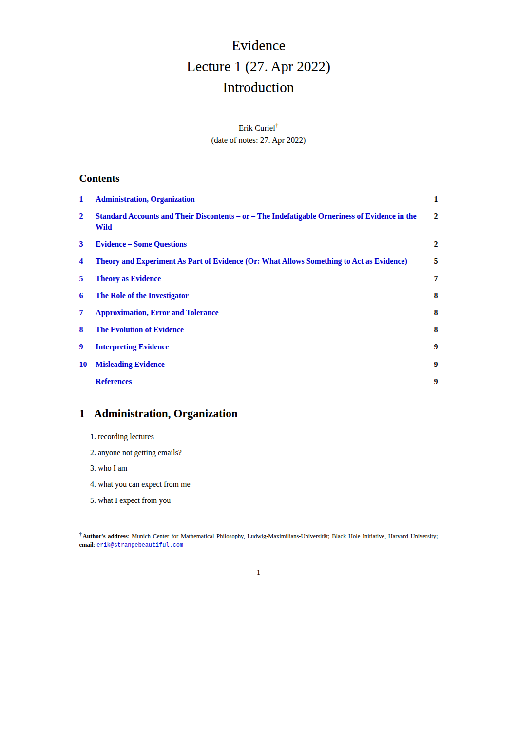Evidence Lecture 1 (27. Apr 2022) Introduction
Erik Curiel†
(date of notes: 27. Apr 2022)
Contents
1 Administration, Organization 1
2 Standard Accounts and Their Discontents – or – The Indefatigable Orneriness of Evidence in the Wild 2
3 Evidence – Some Questions 2
4 Theory and Experiment As Part of Evidence (Or: What Allows Something to Act as Evidence) 5
5 Theory as Evidence 7
6 The Role of the Investigator 8
7 Approximation, Error and Tolerance 8
8 The Evolution of Evidence 8
9 Interpreting Evidence 9
10 Misleading Evidence 9
References 9
1 Administration, Organization
recording lectures
anyone not getting emails?
who I am
what you can expect from me
what I expect from you
†Author's address: Munich Center for Mathematical Philosophy, Ludwig-Maximilians-Universität; Black Hole Initiative, Harvard University; email: erik@strangebeautiful.com
1